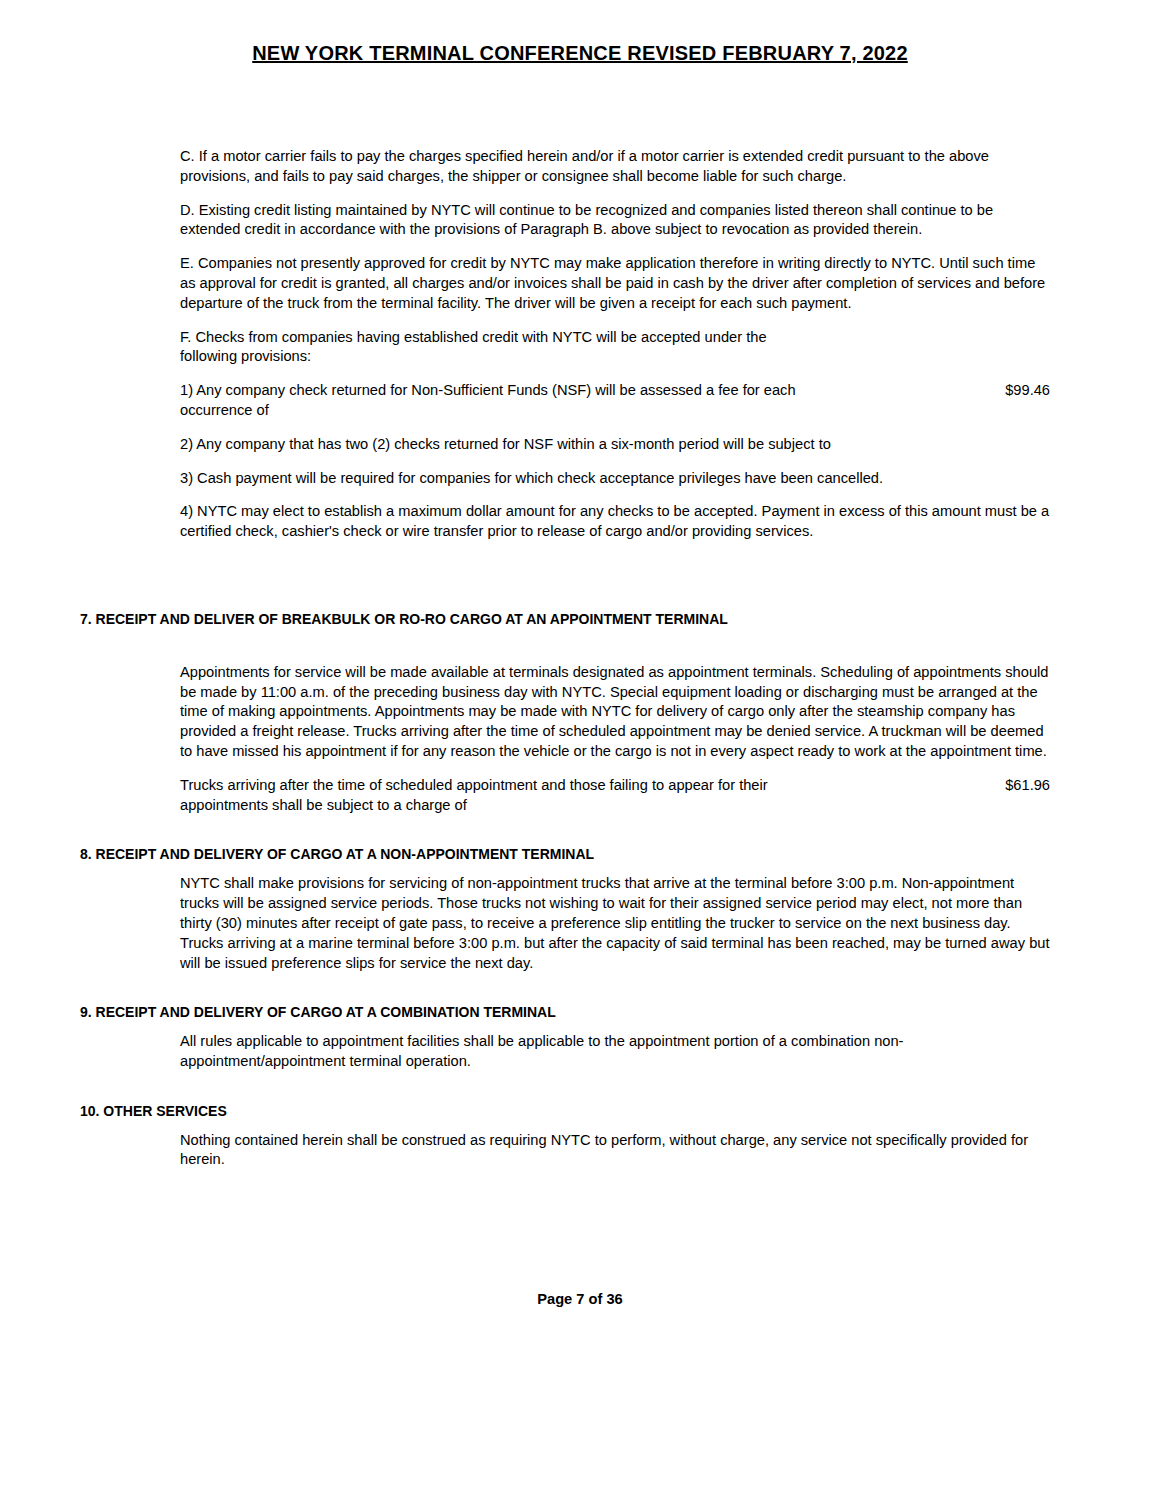NEW YORK TERMINAL CONFERENCE REVISED FEBRUARY 7, 2022
C. If a motor carrier fails to pay the charges specified herein and/or if a motor carrier is extended credit pursuant to the above provisions, and fails to pay said charges, the shipper or consignee shall become liable for such charge.
D. Existing credit listing maintained by NYTC will continue to be recognized and companies listed thereon shall continue to be extended credit in accordance with the provisions of Paragraph B. above subject to revocation as provided therein.
E. Companies not presently approved for credit by NYTC may make application therefore in writing directly to NYTC. Until such time as approval for credit is granted, all charges and/or invoices shall be paid in cash by the driver after completion of services and before departure of the truck from the terminal facility. The driver will be given a receipt for each such payment.
F. Checks from companies having established credit with NYTC will be accepted under the
following provisions:
1) Any company check returned for Non-Sufficient Funds (NSF) will be assessed a fee for each
occurrence of
$99.46
2) Any company that has two (2) checks returned for NSF within a six-month period will be subject to
3) Cash payment will be required for companies for which check acceptance privileges have been cancelled.
4) NYTC may elect to establish a maximum dollar amount for any checks to be accepted. Payment in excess of this amount must be a certified check, cashier's check or wire transfer prior to release of cargo and/or providing services.
7. RECEIPT AND DELIVER OF BREAKBULK OR RO-RO CARGO AT AN APPOINTMENT TERMINAL
Appointments for service will be made available at terminals designated as appointment terminals. Scheduling of appointments should be made by 11:00 a.m. of the preceding business day with NYTC. Special equipment loading or discharging must be arranged at the time of making appointments. Appointments may be made with NYTC for delivery of cargo only after the steamship company has provided a freight release. Trucks arriving after the time of scheduled appointment may be denied service. A truckman will be deemed to have missed his appointment if for any reason the vehicle or the cargo is not in every aspect ready to work at the appointment time.
Trucks arriving after the time of scheduled appointment and those failing to appear for their
appointments shall be subject to a charge of
$61.96
8. RECEIPT AND DELIVERY OF CARGO AT A NON-APPOINTMENT TERMINAL
NYTC shall make provisions for servicing of non-appointment trucks that arrive at the terminal before 3:00 p.m. Non-appointment trucks will be assigned service periods. Those trucks not wishing to wait for their assigned service period may elect, not more than thirty (30) minutes after receipt of gate pass, to receive a preference slip entitling the trucker to service on the next business day. Trucks arriving at a marine terminal before 3:00 p.m. but after the capacity of said terminal has been reached, may be turned away but will be issued preference slips for service the next day.
9. RECEIPT AND DELIVERY OF CARGO AT A COMBINATION TERMINAL
All rules applicable to appointment facilities shall be applicable to the appointment portion of a combination non-appointment/appointment terminal operation.
10. OTHER SERVICES
Nothing contained herein shall be construed as requiring NYTC to perform, without charge, any service not specifically provided for herein.
Page 7 of 36